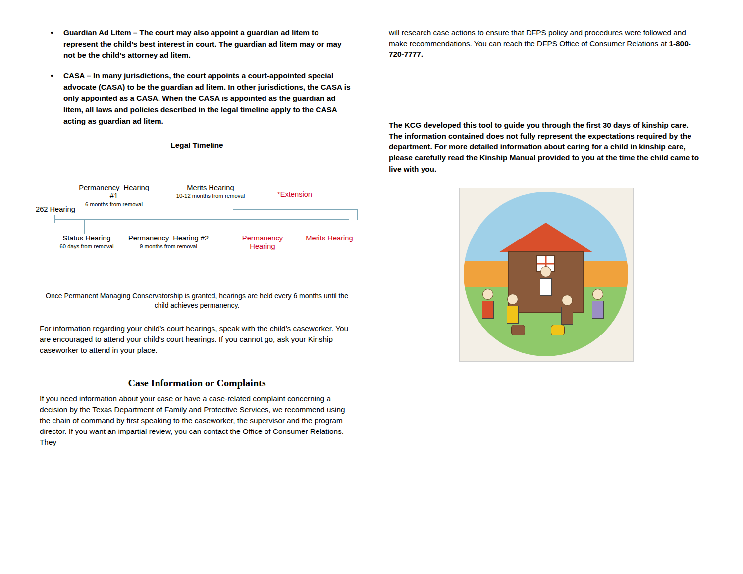Guardian Ad Litem – The court may also appoint a guardian ad litem to represent the child’s best interest in court. The guardian ad litem may or may not be the child’s attorney ad litem.
CASA – In many jurisdictions, the court appoints a court-appointed special advocate (CASA) to be the guardian ad litem. In other jurisdictions, the CASA is only appointed as a CASA. When the CASA is appointed as the guardian ad litem, all laws and policies described in the legal timeline apply to the CASA acting as guardian ad litem.
Legal Timeline
Permanency Hearing #1 6 months from removal
Merits Hearing 10-12 months from removal
*Extension
262 Hearing
Status Hearing 60 days from removal
Permanency Hearing #2 9 months from removal
Permanency Hearing
Merits Hearing
Once Permanent Managing Conservatorship is granted, hearings are held every 6 months until the child achieves permanency.
For information regarding your child’s court hearings, speak with the child’s caseworker. You are encouraged to attend your child’s court hearings. If you cannot go, ask your Kinship caseworker to attend in your place.
Case Information or Complaints
If you need information about your case or have a case-related complaint concerning a decision by the Texas Department of Family and Protective Services, we recommend using the chain of command by first speaking to the caseworker, the supervisor and the program director. If you want an impartial review, you can contact the Office of Consumer Relations. They
will research case actions to ensure that DFPS policy and procedures were followed and make recommendations. You can reach the DFPS Office of Consumer Relations at 1-800-720-7777.
The KCG developed this tool to guide you through the first 30 days of kinship care. The information contained does not fully represent the expectations required by the department. For more detailed information about caring for a child in kinship care, please carefully read the Kinship Manual provided to you at the time the child came to live with you.